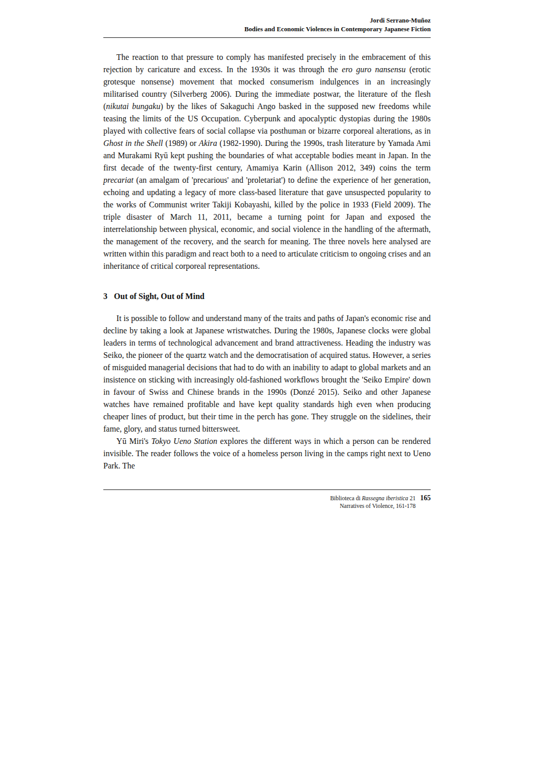Jordi Serrano-Muñoz Bodies and Economic Violences in Contemporary Japanese Fiction
The reaction to that pressure to comply has manifested precisely in the embracement of this rejection by caricature and excess. In the 1930s it was through the ero guro nansensu (erotic grotesque nonsense) movement that mocked consumerism indulgences in an increasingly militarised country (Silverberg 2006). During the immediate postwar, the literature of the flesh (nikutai bungaku) by the likes of Sakaguchi Ango basked in the supposed new freedoms while teasing the limits of the US Occupation. Cyberpunk and apocalyptic dystopias during the 1980s played with collective fears of social collapse via posthuman or bizarre corporeal alterations, as in Ghost in the Shell (1989) or Akira (1982-1990). During the 1990s, trash literature by Yamada Ami and Murakami Ryū kept pushing the boundaries of what acceptable bodies meant in Japan. In the first decade of the twenty-first century, Amamiya Karin (Allison 2012, 349) coins the term precariat (an amalgam of 'precarious' and 'proletariat') to define the experience of her generation, echoing and updating a legacy of more class-based literature that gave unsuspected popularity to the works of Communist writer Takiji Kobayashi, killed by the police in 1933 (Field 2009). The triple disaster of March 11, 2011, became a turning point for Japan and exposed the interrelationship between physical, economic, and social violence in the handling of the aftermath, the management of the recovery, and the search for meaning. The three novels here analysed are written within this paradigm and react both to a need to articulate criticism to ongoing crises and an inheritance of critical corporeal representations.
3 Out of Sight, Out of Mind
It is possible to follow and understand many of the traits and paths of Japan's economic rise and decline by taking a look at Japanese wristwatches. During the 1980s, Japanese clocks were global leaders in terms of technological advancement and brand attractiveness. Heading the industry was Seiko, the pioneer of the quartz watch and the democratisation of acquired status. However, a series of misguided managerial decisions that had to do with an inability to adapt to global markets and an insistence on sticking with increasingly old-fashioned workflows brought the 'Seiko Empire' down in favour of Swiss and Chinese brands in the 1990s (Donzé 2015). Seiko and other Japanese watches have remained profitable and have kept quality standards high even when producing cheaper lines of product, but their time in the perch has gone. They struggle on the sidelines, their fame, glory, and status turned bittersweet.
Yū Miri's Tokyo Ueno Station explores the different ways in which a person can be rendered invisible. The reader follows the voice of a homeless person living in the camps right next to Ueno Park. The
Biblioteca di Rassegna iberistica 21
Narratives of Violence, 161-178 165